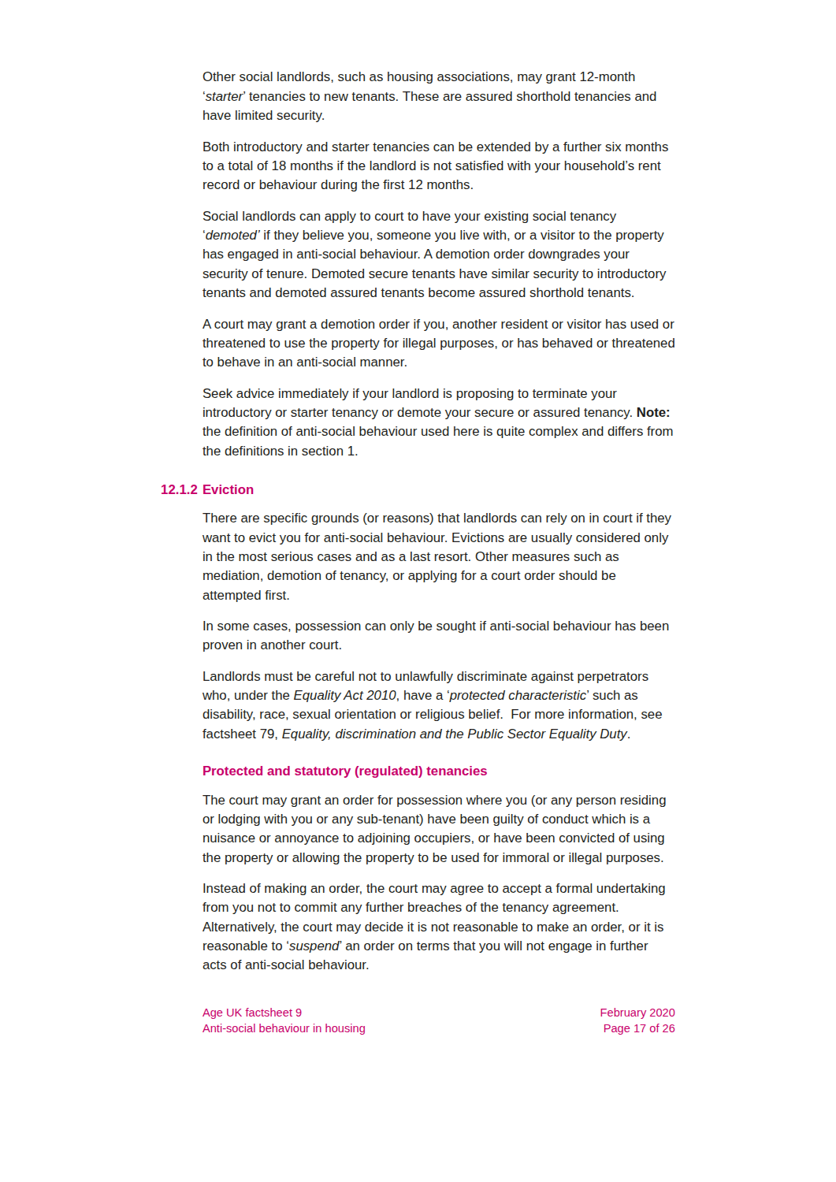Other social landlords, such as housing associations, may grant 12-month ‘starter’ tenancies to new tenants. These are assured shorthold tenancies and have limited security.
Both introductory and starter tenancies can be extended by a further six months to a total of 18 months if the landlord is not satisfied with your household’s rent record or behaviour during the first 12 months.
Social landlords can apply to court to have your existing social tenancy ‘demoted’ if they believe you, someone you live with, or a visitor to the property has engaged in anti-social behaviour. A demotion order downgrades your security of tenure. Demoted secure tenants have similar security to introductory tenants and demoted assured tenants become assured shorthold tenants.
A court may grant a demotion order if you, another resident or visitor has used or threatened to use the property for illegal purposes, or has behaved or threatened to behave in an anti-social manner.
Seek advice immediately if your landlord is proposing to terminate your introductory or starter tenancy or demote your secure or assured tenancy. Note: the definition of anti-social behaviour used here is quite complex and differs from the definitions in section 1.
12.1.2 Eviction
There are specific grounds (or reasons) that landlords can rely on in court if they want to evict you for anti-social behaviour. Evictions are usually considered only in the most serious cases and as a last resort. Other measures such as mediation, demotion of tenancy, or applying for a court order should be attempted first.
In some cases, possession can only be sought if anti-social behaviour has been proven in another court.
Landlords must be careful not to unlawfully discriminate against perpetrators who, under the Equality Act 2010, have a ‘protected characteristic’ such as disability, race, sexual orientation or religious belief. For more information, see factsheet 79, Equality, discrimination and the Public Sector Equality Duty.
Protected and statutory (regulated) tenancies
The court may grant an order for possession where you (or any person residing or lodging with you or any sub-tenant) have been guilty of conduct which is a nuisance or annoyance to adjoining occupiers, or have been convicted of using the property or allowing the property to be used for immoral or illegal purposes.
Instead of making an order, the court may agree to accept a formal undertaking from you not to commit any further breaches of the tenancy agreement. Alternatively, the court may decide it is not reasonable to make an order, or it is reasonable to ‘suspend’ an order on terms that you will not engage in further acts of anti-social behaviour.
Age UK factsheet 9 Anti-social behaviour in housing
February 2020 Page 17 of 26